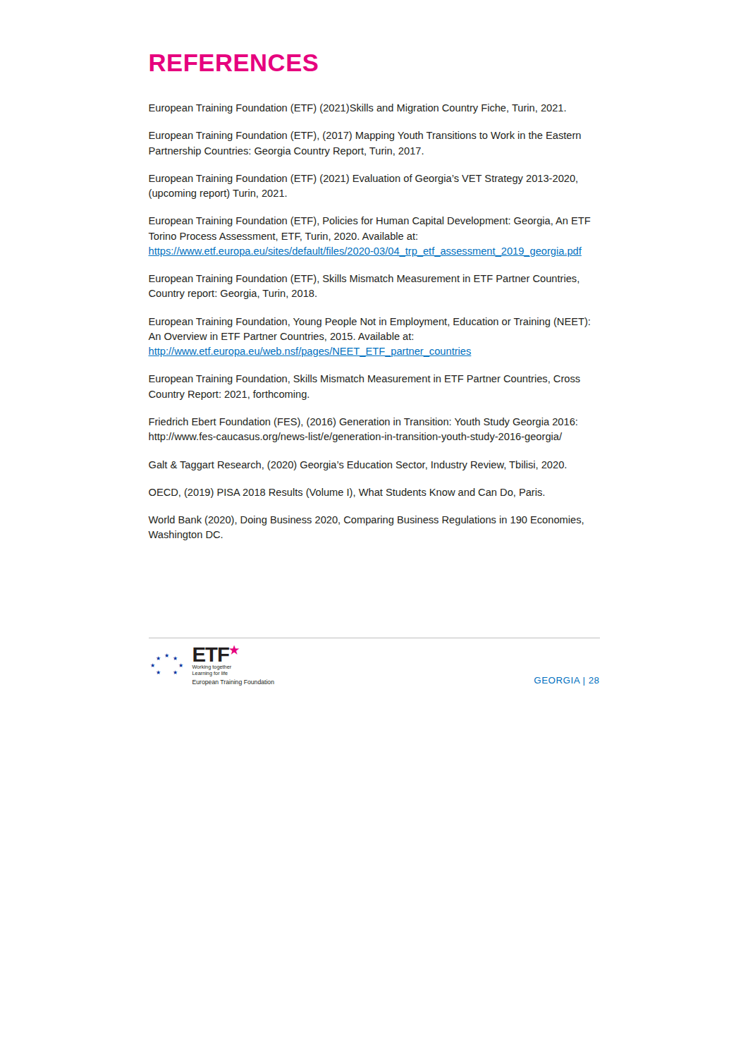REFERENCES
European Training Foundation (ETF) (2021)Skills and Migration Country Fiche, Turin, 2021.
European Training Foundation (ETF), (2017) Mapping Youth Transitions to Work in the Eastern Partnership Countries: Georgia Country Report, Turin, 2017.
European Training Foundation (ETF) (2021) Evaluation of Georgia’s VET Strategy 2013-2020, (upcoming report) Turin, 2021.
European Training Foundation (ETF), Policies for Human Capital Development: Georgia, An ETF Torino Process Assessment, ETF, Turin, 2020. Available at:
https://www.etf.europa.eu/sites/default/files/2020-03/04_trp_etf_assessment_2019_georgia.pdf
European Training Foundation (ETF), Skills Mismatch Measurement in ETF Partner Countries, Country report: Georgia, Turin, 2018.
European Training Foundation, Young People Not in Employment, Education or Training (NEET): An Overview in ETF Partner Countries, 2015. Available at:
http://www.etf.europa.eu/web.nsf/pages/NEET_ETF_partner_countries
European Training Foundation, Skills Mismatch Measurement in ETF Partner Countries, Cross Country Report: 2021, forthcoming.
Friedrich Ebert Foundation (FES), (2016) Generation in Transition: Youth Study Georgia 2016: http://www.fes-caucasus.org/news-list/e/generation-in-transition-youth-study-2016-georgia/
Galt & Taggart Research, (2020) Georgia’s Education Sector, Industry Review, Tbilisi, 2020.
OECD, (2019) PISA 2018 Results (Volume I), What Students Know and Can Do, Paris.
World Bank (2020), Doing Business 2020, Comparing Business Regulations in 190 Economies, Washington DC.
★ ★ ★ ★ ★ ★ ★
ETF★
Working together
Learning for life
European Training Foundation
GEORGIA | 28